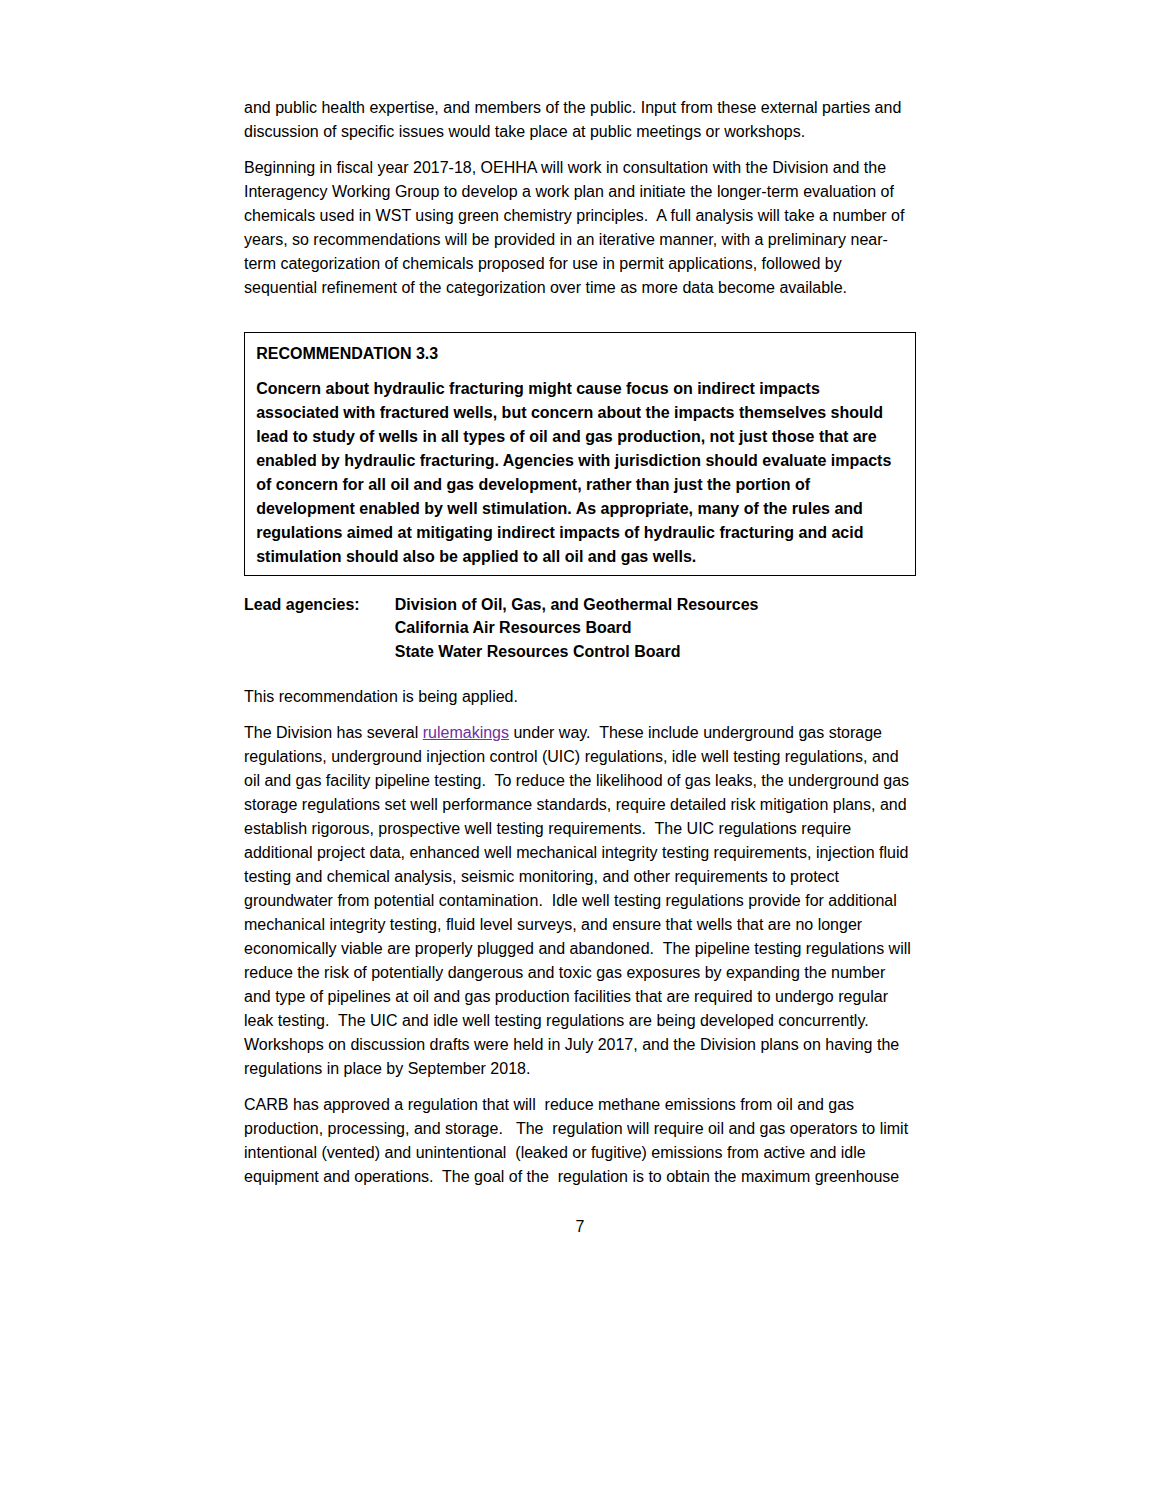and public health expertise, and members of the public. Input from these external parties and discussion of specific issues would take place at public meetings or workshops.
Beginning in fiscal year 2017-18, OEHHA will work in consultation with the Division and the Interagency Working Group to develop a work plan and initiate the longer-term evaluation of chemicals used in WST using green chemistry principles. A full analysis will take a number of years, so recommendations will be provided in an iterative manner, with a preliminary near-term categorization of chemicals proposed for use in permit applications, followed by sequential refinement of the categorization over time as more data become available.
RECOMMENDATION 3.3
Concern about hydraulic fracturing might cause focus on indirect impacts associated with fractured wells, but concern about the impacts themselves should lead to study of wells in all types of oil and gas production, not just those that are enabled by hydraulic fracturing. Agencies with jurisdiction should evaluate impacts of concern for all oil and gas development, rather than just the portion of development enabled by well stimulation. As appropriate, many of the rules and regulations aimed at mitigating indirect impacts of hydraulic fracturing and acid stimulation should also be applied to all oil and gas wells.
| Lead agencies: | Division of Oil, Gas, and Geothermal Resources California Air Resources Board State Water Resources Control Board |
This recommendation is being applied.
The Division has several rulemakings under way. These include underground gas storage regulations, underground injection control (UIC) regulations, idle well testing regulations, and oil and gas facility pipeline testing. To reduce the likelihood of gas leaks, the underground gas storage regulations set well performance standards, require detailed risk mitigation plans, and establish rigorous, prospective well testing requirements. The UIC regulations require additional project data, enhanced well mechanical integrity testing requirements, injection fluid testing and chemical analysis, seismic monitoring, and other requirements to protect groundwater from potential contamination. Idle well testing regulations provide for additional mechanical integrity testing, fluid level surveys, and ensure that wells that are no longer economically viable are properly plugged and abandoned. The pipeline testing regulations will reduce the risk of potentially dangerous and toxic gas exposures by expanding the number and type of pipelines at oil and gas production facilities that are required to undergo regular leak testing. The UIC and idle well testing regulations are being developed concurrently. Workshops on discussion drafts were held in July 2017, and the Division plans on having the regulations in place by September 2018.
CARB has approved a regulation that will reduce methane emissions from oil and gas production, processing, and storage. The regulation will require oil and gas operators to limit intentional (vented) and unintentional (leaked or fugitive) emissions from active and idle equipment and operations. The goal of the regulation is to obtain the maximum greenhouse
7